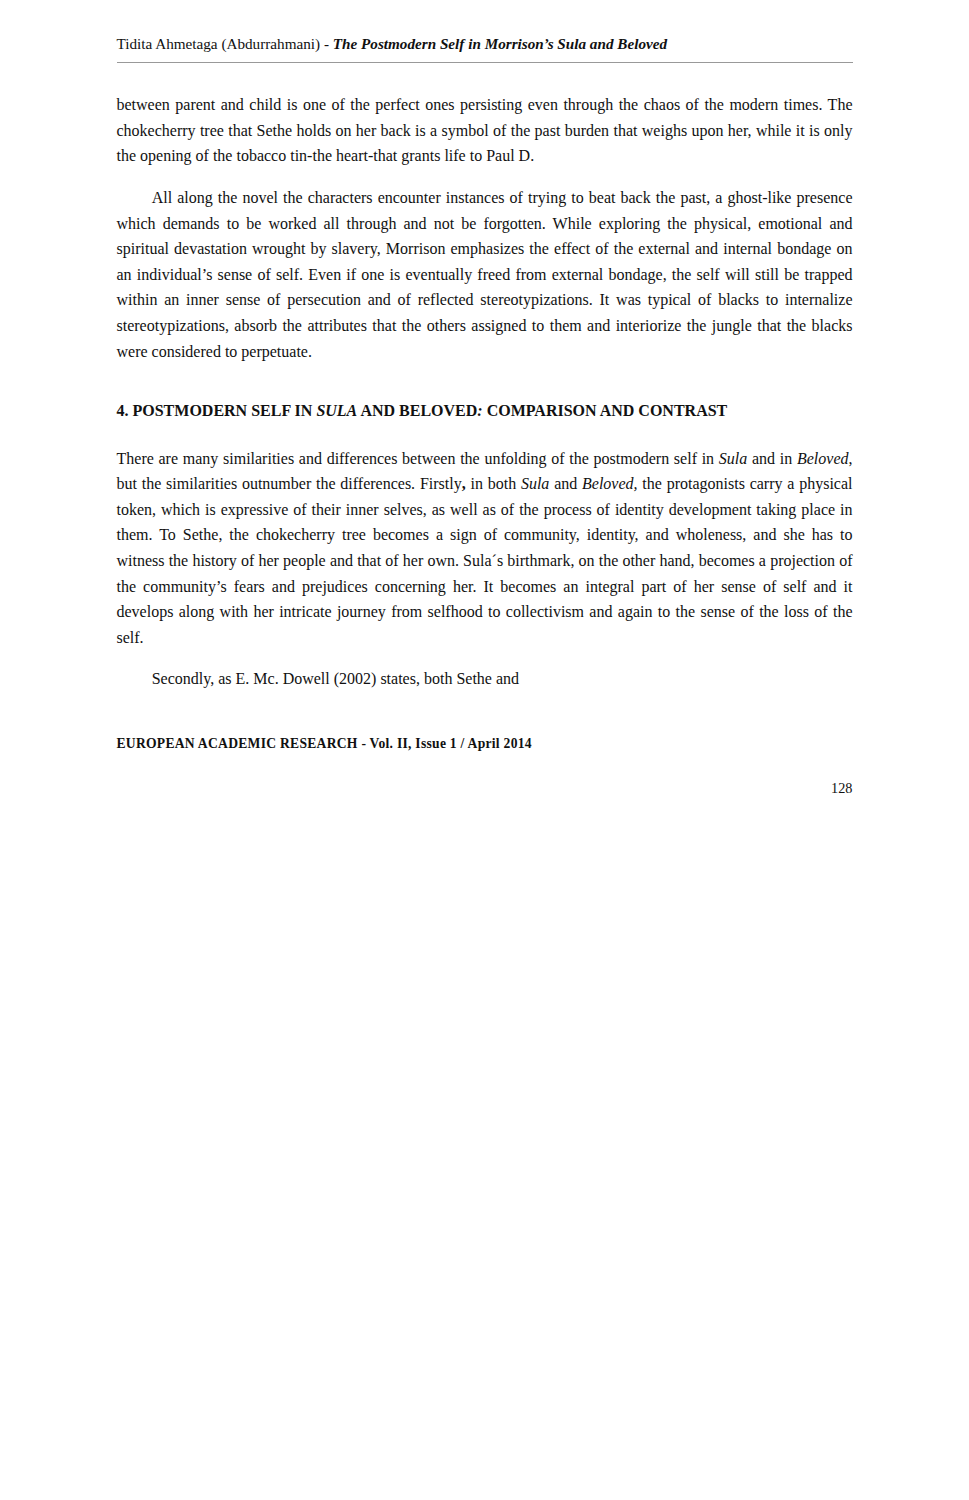Tidita Ahmetaga (Abdurrahmani) - The Postmodern Self in Morrison’s Sula and Beloved
between parent and child is one of the perfect ones persisting even through the chaos of the modern times. The chokecherry tree that Sethe holds on her back is a symbol of the past burden that weighs upon her, while it is only the opening of the tobacco tin-the heart-that grants life to Paul D.
All along the novel the characters encounter instances of trying to beat back the past, a ghost-like presence which demands to be worked all through and not be forgotten. While exploring the physical, emotional and spiritual devastation wrought by slavery, Morrison emphasizes the effect of the external and internal bondage on an individual’s sense of self. Even if one is eventually freed from external bondage, the self will still be trapped within an inner sense of persecution and of reflected stereotypizations. It was typical of blacks to internalize stereotypizations, absorb the attributes that the others assigned to them and interiorize the jungle that the blacks were considered to perpetuate.
4. Postmodern Self in Sula and Beloved: Comparison and Contrast
There are many similarities and differences between the unfolding of the postmodern self in Sula and in Beloved, but the similarities outnumber the differences. Firstly, in both Sula and Beloved, the protagonists carry a physical token, which is expressive of their inner selves, as well as of the process of identity development taking place in them. To Sethe, the chokecherry tree becomes a sign of community, identity, and wholeness, and she has to witness the history of her people and that of her own. Sula´s birthmark, on the other hand, becomes a projection of the community’s fears and prejudices concerning her. It becomes an integral part of her sense of self and it develops along with her intricate journey from selfhood to collectivism and again to the sense of the loss of the self.
Secondly, as E. Mc. Dowell (2002) states, both Sethe and
EUROPEAN ACADEMIC RESEARCH - Vol. II, Issue 1 / April 2014
128